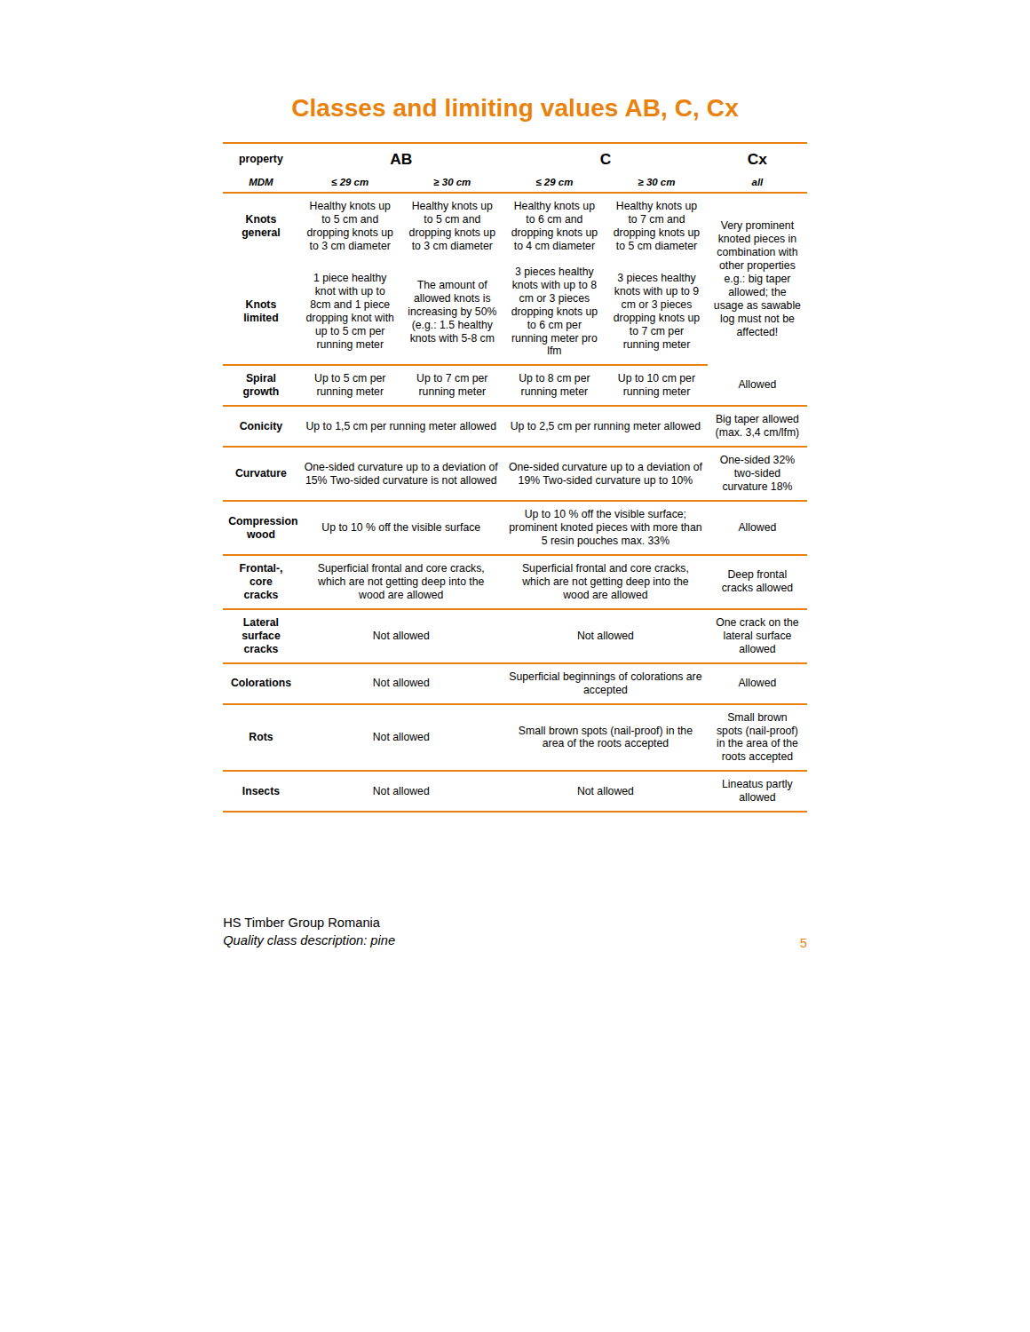Classes and limiting values AB, C, Cx
| property | AB | C | Cx |
| --- | --- | --- | --- |
| MDM | ≤ 29 cm | ≥ 30 cm | ≤ 29 cm | ≥ 30 cm | all |
| Knots general | Healthy knots up to 5 cm and dropping knots up to 3 cm diameter | Healthy knots up to 5 cm and dropping knots up to 3 cm diameter | Healthy knots up to 6 cm and dropping knots up to 4 cm diameter | Healthy knots up to 7 cm and dropping knots up to 5 cm diameter | Very prominent knoted pieces in combination with other properties e.g.: big taper allowed; the usage as sawable log must not be affected! |
| Knots limited | 1 piece healthy knot with up to 8cm and 1 piece dropping knot with up to 5 cm per running meter | The amount of allowed knots is increasing by 50% (e.g.: 1.5 healthy knots with 5-8 cm | 3 pieces healthy knots with up to 8 cm or 3 pieces dropping knots up to 6 cm per running meter pro lfm | 3 pieces healthy knots with up to 9 cm or 3 pieces dropping knots up to 7 cm per running meter |
| Spiral growth | Up to 5 cm per running meter | Up to 7 cm per running meter | Up to 8 cm per running meter | Up to 10 cm per running meter | Allowed |
| Conicity | Up to 1,5 cm per running meter allowed | Up to 2,5 cm per running meter allowed | Big taper allowed (max. 3,4 cm/lfm) |
| Curvature | One-sided curvature up to a deviation of 15% Two-sided curvature is not allowed | One-sided curvature up to a deviation of 19% Two-sided curvature up to 10% | One-sided 32% two-sided curvature 18% |
| Compression wood | Up to 10 % off the visible surface | Up to 10 % off the visible surface; prominent knoted pieces with more than 5 resin pouches max. 33% | Allowed |
| Frontal-, core cracks | Superficial frontal and core cracks, which are not getting deep into the wood are allowed | Superficial frontal and core cracks, which are not getting deep into the wood are allowed | Deep frontal cracks allowed |
| Lateral surface cracks | Not allowed | Not allowed | One crack on the lateral surface allowed |
| Colorations | Not allowed | Superficial beginnings of colorations are accepted | Allowed |
| Rots | Not allowed | Small brown spots (nail-proof) in the area of the roots accepted | Small brown spots (nail-proof) in the area of the roots accepted |
| Insects | Not allowed | Not allowed | Lineatus partly allowed |
HS Timber Group Romania
Quality class description: pine
5